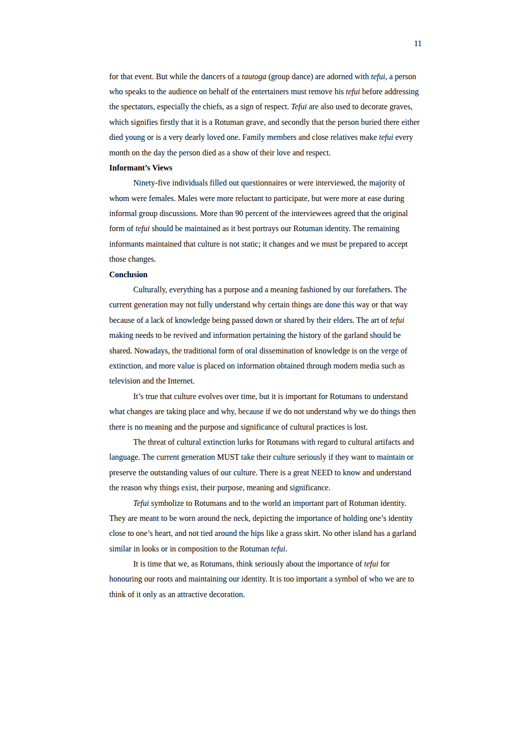11
for that event. But while the dancers of a tautoga (group dance) are adorned with tefui, a person who speaks to the audience on behalf of the entertainers must remove his tefui before addressing the spectators, especially the chiefs, as a sign of respect. Tefui are also used to decorate graves, which signifies firstly that it is a Rotuman grave, and secondly that the person buried there either died young or is a very dearly loved one. Family members and close relatives make tefui every month on the day the person died as a show of their love and respect.
Informant’s Views
Ninety-five individuals filled out questionnaires or were interviewed, the majority of whom were females. Males were more reluctant to participate, but were more at ease during informal group discussions. More than 90 percent of the interviewees agreed that the original form of tefui should be maintained as it best portrays our Rotuman identity. The remaining informants maintained that culture is not static; it changes and we must be prepared to accept those changes.
Conclusion
Culturally, everything has a purpose and a meaning fashioned by our forefathers. The current generation may not fully understand why certain things are done this way or that way because of a lack of knowledge being passed down or shared by their elders. The art of tefui making needs to be revived and information pertaining the history of the garland should be shared. Nowadays, the traditional form of oral dissemination of knowledge is on the verge of extinction, and more value is placed on information obtained through modern media such as television and the Internet.
It’s true that culture evolves over time, but it is important for Rotumans to understand what changes are taking place and why, because if we do not understand why we do things then there is no meaning and the purpose and significance of cultural practices is lost.
The threat of cultural extinction lurks for Rotumans with regard to cultural artifacts and language. The current generation MUST take their culture seriously if they want to maintain or preserve the outstanding values of our culture. There is a great NEED to know and understand the reason why things exist, their purpose, meaning and significance.
Tefui symbolize to Rotumans and to the world an important part of Rotuman identity. They are meant to be worn around the neck, depicting the importance of holding one’s identity close to one’s heart, and not tied around the hips like a grass skirt. No other island has a garland similar in looks or in composition to the Rotuman tefui.
It is time that we, as Rotumans, think seriously about the importance of tefui for honouring our roots and maintaining our identity. It is too important a symbol of who we are to think of it only as an attractive decoration.